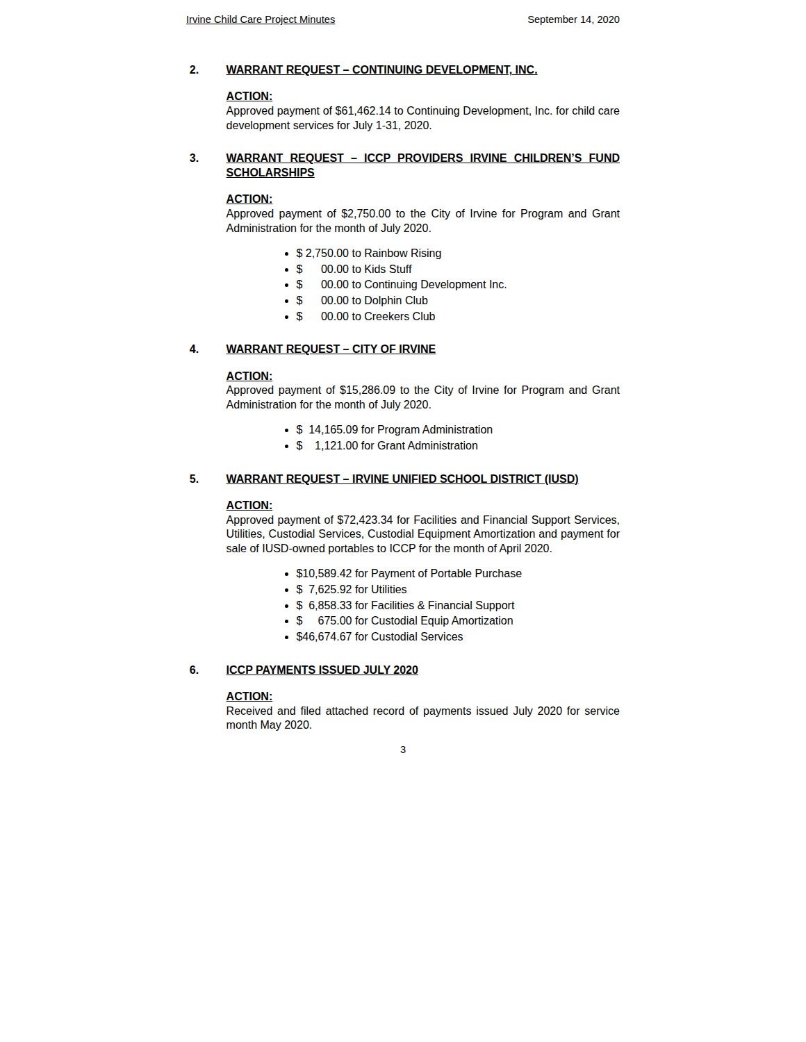Irvine Child Care Project Minutes
September 14, 2020
2.
Warrant Request – Continuing Development, Inc.
ACTION:
Approved payment of $61,462.14 to Continuing Development, Inc. for child care development services for July 1-31, 2020.
3.
Warrant Request – ICCP Providers Irvine Children’s Fund Scholarships
ACTION:
Approved payment of $2,750.00 to the City of Irvine for Program and Grant Administration for the month of July 2020.
$ 2,750.00 to Rainbow Rising
$ 00.00 to Kids Stuff
$ 00.00 to Continuing Development Inc.
$ 00.00 to Dolphin Club
$ 00.00 to Creekers Club
4.
Warrant Request – City of Irvine
ACTION:
Approved payment of $15,286.09 to the City of Irvine for Program and Grant Administration for the month of July 2020.
$ 14,165.09 for Program Administration
$ 1,121.00 for Grant Administration
5.
Warrant Request – Irvine Unified School District (IUSD)
ACTION:
Approved payment of $72,423.34 for Facilities and Financial Support Services, Utilities, Custodial Services, Custodial Equipment Amortization and payment for sale of IUSD-owned portables to ICCP for the month of April 2020.
$10,589.42 for Payment of Portable Purchase
$ 7,625.92 for Utilities
$ 6,858.33 for Facilities & Financial Support
$ 675.00 for Custodial Equip Amortization
$46,674.67 for Custodial Services
6.
ICCP Payments Issued July 2020
ACTION:
Received and filed attached record of payments issued July 2020 for service month May 2020.
3